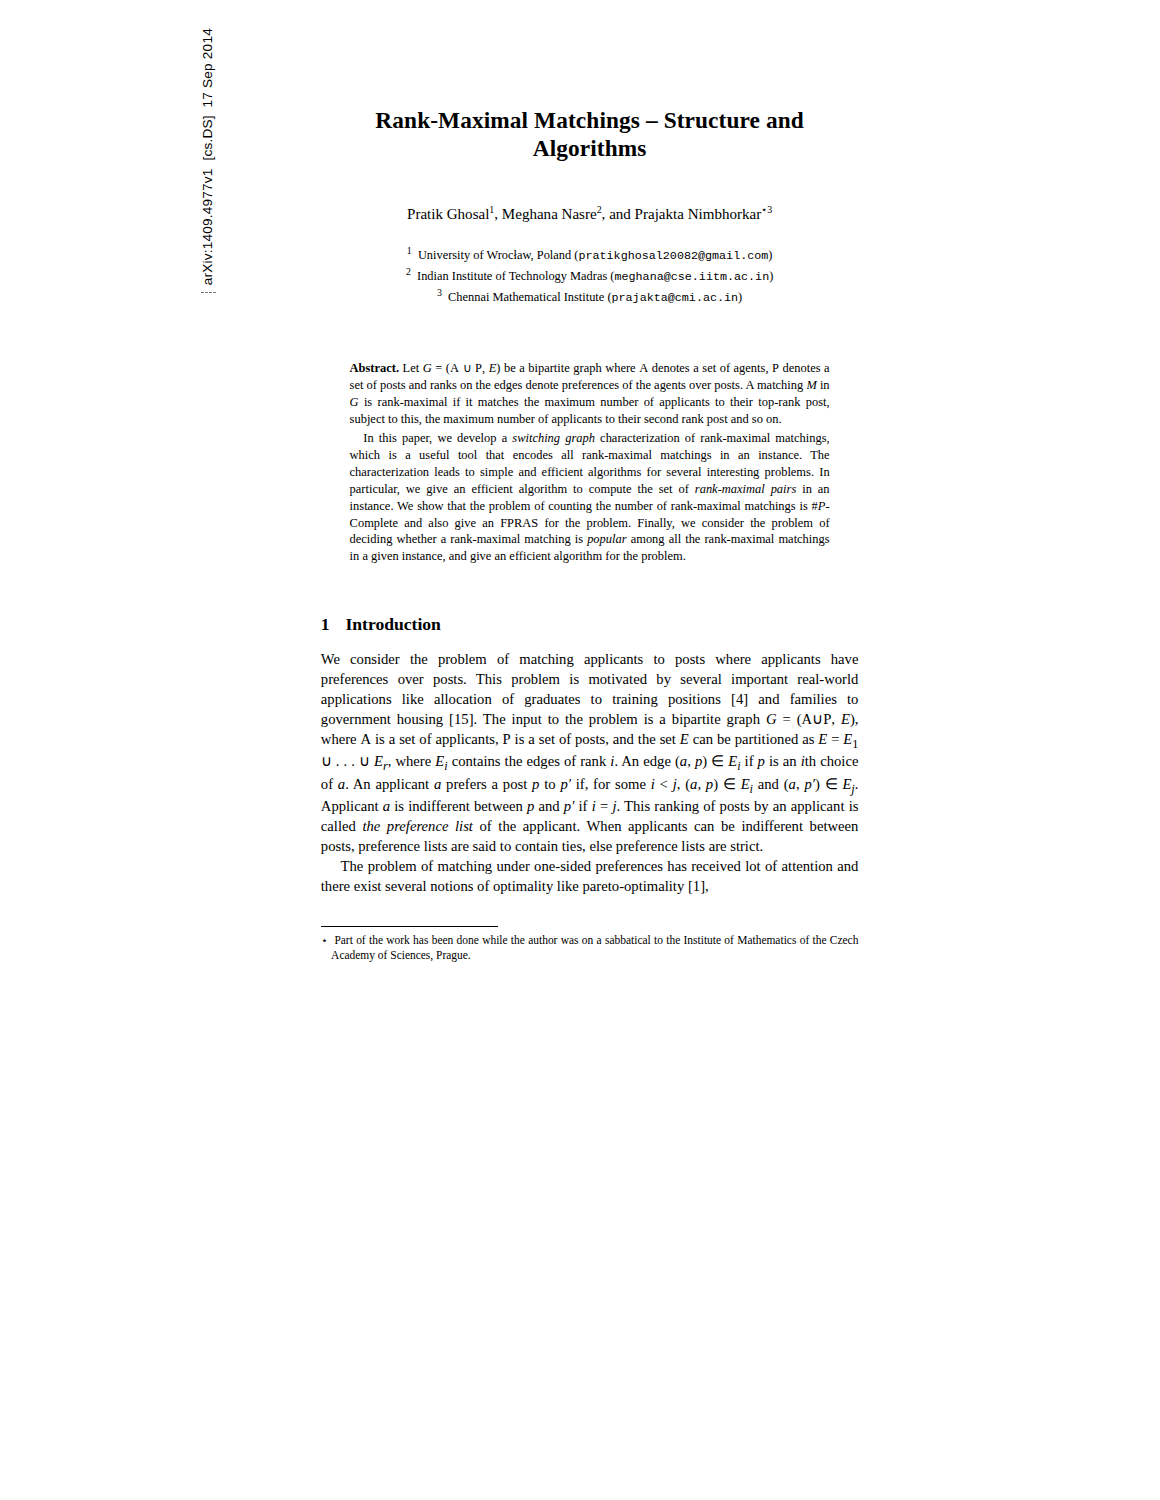arXiv:1409.4977v1 [cs.DS] 17 Sep 2014
Rank-Maximal Matchings – Structure and
Algorithms
Pratik Ghosal1, Meghana Nasre2, and Prajakta Nimbhorkar⋆3
1 University of Wrocław, Poland (pratikghosal20082@gmail.com)
2 Indian Institute of Technology Madras (meghana@cse.iitm.ac.in)
3 Chennai Mathematical Institute (prajakta@cmi.ac.in)
Abstract. Let G = (A ∪ P, E) be a bipartite graph where A denotes a set of agents, P denotes a set of posts and ranks on the edges denote preferences of the agents over posts. A matching M in G is rank-maximal if it matches the maximum number of applicants to their top-rank post, subject to this, the maximum number of applicants to their second rank post and so on.
In this paper, we develop a switching graph characterization of rank-maximal matchings, which is a useful tool that encodes all rank-maximal matchings in an instance. The characterization leads to simple and efficient algorithms for several interesting problems. In particular, we give an efficient algorithm to compute the set of rank-maximal pairs in an instance. We show that the problem of counting the number of rank-maximal matchings is #P-Complete and also give an FPRAS for the problem. Finally, we consider the problem of deciding whether a rank-maximal matching is popular among all the rank-maximal matchings in a given instance, and give an efficient algorithm for the problem.
1 Introduction
We consider the problem of matching applicants to posts where applicants have preferences over posts. This problem is motivated by several important real-world applications like allocation of graduates to training positions [4] and families to government housing [15]. The input to the problem is a bipartite graph G = (A∪P, E), where A is a set of applicants, P is a set of posts, and the set E can be partitioned as E = E1 ∪ . . . ∪ Er, where Ei contains the edges of rank i. An edge (a, p) ∈ Ei if p is an ith choice of a. An applicant a prefers a post p to p′ if, for some i < j, (a, p) ∈ Ei and (a, p′) ∈ Ej. Applicant a is indifferent between p and p′ if i = j. This ranking of posts by an applicant is called the preference list of the applicant. When applicants can be indifferent between posts, preference lists are said to contain ties, else preference lists are strict.
The problem of matching under one-sided preferences has received lot of attention and there exist several notions of optimality like pareto-optimality [1],
⋆ Part of the work has been done while the author was on a sabbatical to the Institute of Mathematics of the Czech Academy of Sciences, Prague.